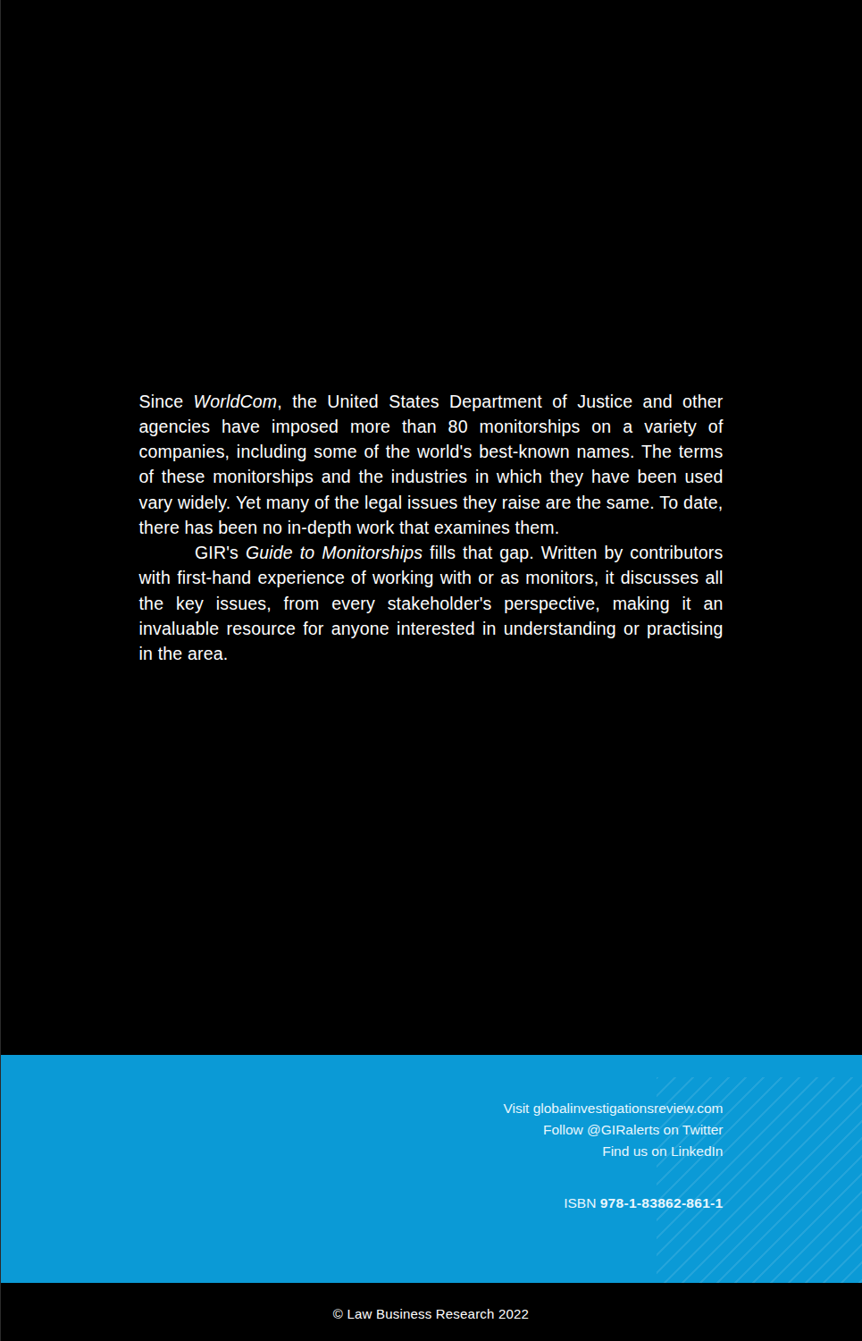Since WorldCom, the United States Department of Justice and other agencies have imposed more than 80 monitorships on a variety of companies, including some of the world's best-known names. The terms of these monitorships and the industries in which they have been used vary widely. Yet many of the legal issues they raise are the same. To date, there has been no in-depth work that examines them.
GIR's Guide to Monitorships fills that gap. Written by contributors with first-hand experience of working with or as monitors, it discusses all the key issues, from every stakeholder's perspective, making it an invaluable resource for anyone interested in understanding or practising in the area.
Visit globalinvestigationsreview.com
Follow @GIRalerts on Twitter
Find us on LinkedIn
ISBN 978-1-83862-861-1
© Law Business Research 2022